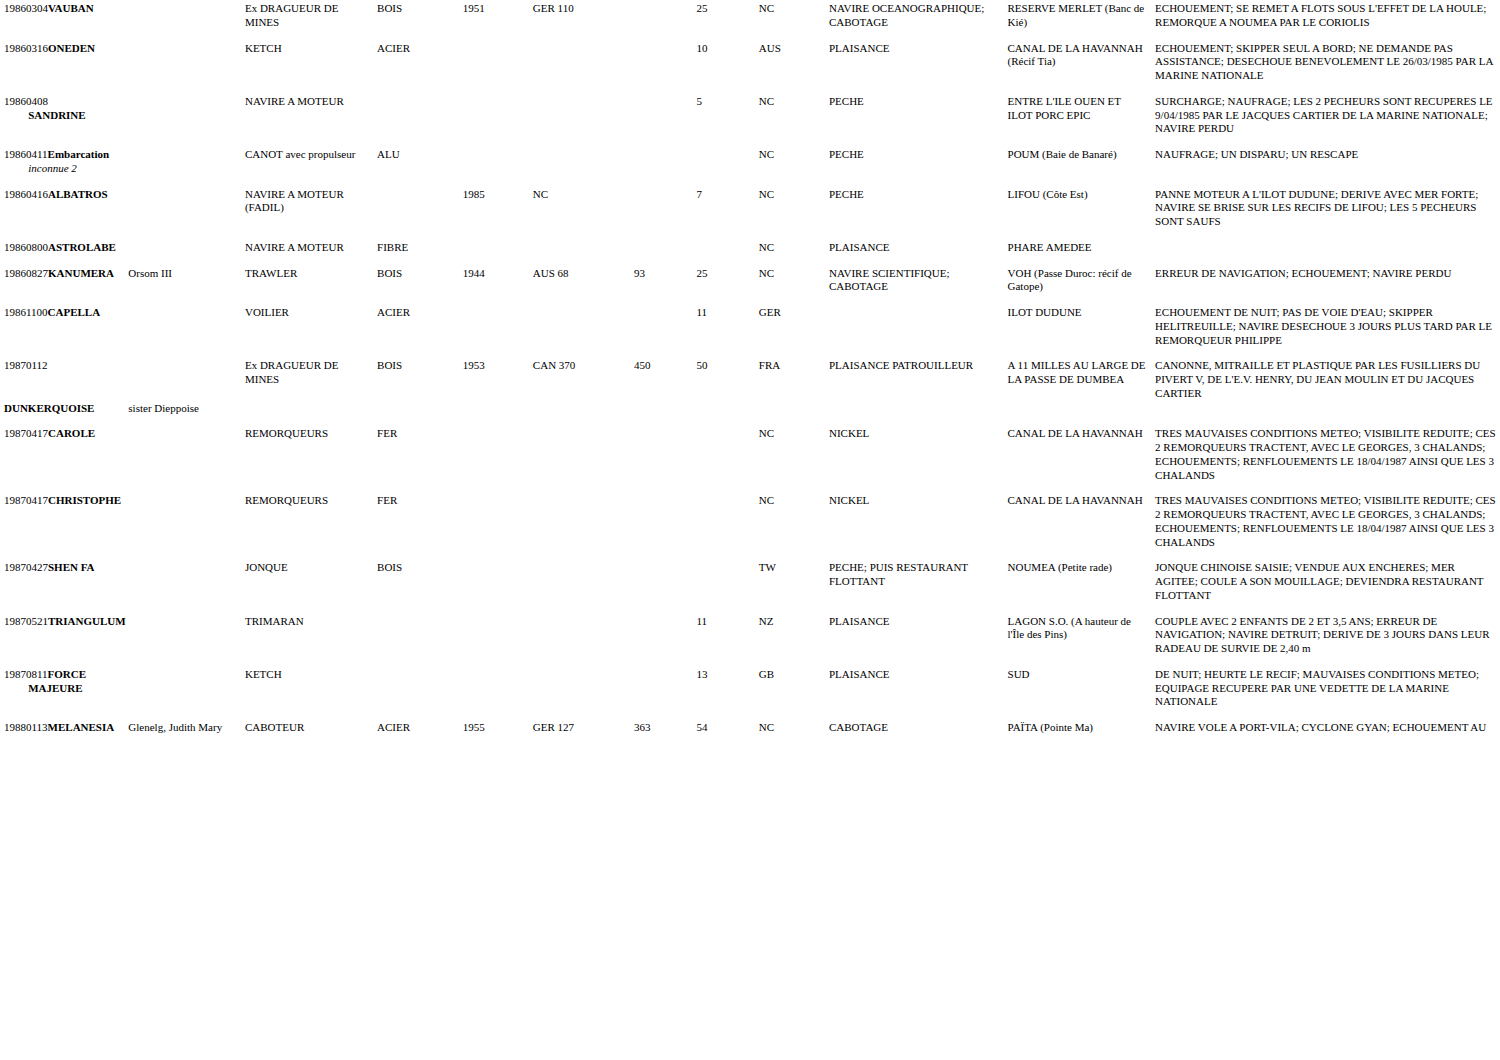| 19860304 VAUBAN | | Ex DRAGUEUR DE MINES | BOIS | 1951 | GER 110 | | 25 | NC | NAVIRE OCEANOGRAPHIQUE; CABOTAGE | RESERVE MERLET (Banc de Kié) | ECHOUEMENT; SE REMET A FLOTS SOUS L'EFFET DE LA HOULE; REMORQUE A NOUMEA PAR LE CORIOLIS |
| 19860316 ONEDEN | | KETCH | ACIER | | | | 10 | AUS | PLAISANCE | CANAL DE LA HAVANNAH (Récif Tia) | ECHOUEMENT; SKIPPER SEUL A BORD; NE DEMANDE PAS ASSISTANCE; DESECHOUE BENEVOLEMENT LE 26/03/1985 PAR LA MARINE NATIONALE |
| 19860408 SANDRINE | | NAVIRE A MOTEUR | | | | | 5 | NC | PECHE | ENTRE L'ILE OUEN ET ILOT PORC EPIC | SURCHARGE; NAUFRAGE; LES 2 PECHEURS SONT RECUPERES LE 9/04/1985 PAR LE JACQUES CARTIER DE LA MARINE NATIONALE; NAVIRE PERDU |
| 19860411 Embarcation inconnue 2 | | CANOT avec propulseur | ALU | | | | | NC | PECHE | POUM (Baie de Banaré) | NAUFRAGE; UN DISPARU; UN RESCAPE |
| 19860416 ALBATROS | | NAVIRE A MOTEUR (FADIL) | | 1985 | NC | | 7 | NC | PECHE | LIFOU (Côte Est) | PANNE MOTEUR A L'ILOT DUDUNE; DERIVE AVEC MER FORTE; NAVIRE SE BRISE SUR LES RECIFS DE LIFOU; LES 5 PECHEURS SONT SAUFS |
| 19860800 ASTROLABE | | NAVIRE A MOTEUR | FIBRE | | | | | NC | PLAISANCE | PHARE AMEDEE | |
| 19860827 KANUMERA | Orsom III | TRAWLER | BOIS | 1944 | AUS 68 | 93 | 25 | NC | NAVIRE SCIENTIFIQUE; CABOTAGE | VOH (Passe Duroc: récif de Gatope) | ERREUR DE NAVIGATION; ECHOUEMENT; NAVIRE PERDU |
| 19861100 CAPELLA | | VOILIER | ACIER | | | | 11 | GER | | ILOT DUDUNE | ECHOUEMENT DE NUIT; PAS DE VOIE D'EAU; SKIPPER HELITREUILLE; NAVIRE DESECHOUE 3 JOURS PLUS TARD PAR LE REMORQUEUR PHILIPPE |
| 19870112 DUNKERQUOISE | sister Dieppoise | Ex DRAGUEUR DE MINES | BOIS | 1953 | CAN 370 | 450 | 50 | FRA | PLAISANCE PATROUILLEUR | A 11 MILLES AU LARGE DE LA PASSE DE DUMBEA | CANONNE, MITRAILLE ET PLASTIQUE PAR LES FUSILLIERS DU PIVERT V, DE L'E.V. HENRY, DU JEAN MOULIN ET DU JACQUES CARTIER |
| 19870417 CAROLE | | REMORQUEURS | FER | | | | | NC | NICKEL | CANAL DE LA HAVANNAH | TRES MAUVAISES CONDITIONS METEO; VISIBILITE REDUITE; CES 2 REMORQUEURS TRACTENT, AVEC LE GEORGES, 3 CHALANDS; ECHOUEMENTS; RENFLOUEMENTS LE 18/04/1987 AINSI QUE LES 3 CHALANDS |
| 19870417 CHRISTOPHE | | REMORQUEURS | FER | | | | | NC | NICKEL | CANAL DE LA HAVANNAH | TRES MAUVAISES CONDITIONS METEO; VISIBILITE REDUITE; CES 2 REMORQUEURS TRACTENT, AVEC LE GEORGES, 3 CHALANDS; ECHOUEMENTS; RENFLOUEMENTS LE 18/04/1987 AINSI QUE LES 3 CHALANDS |
| 19870427 SHEN FA | | JONQUE | BOIS | | | | | TW | PECHE; PUIS RESTAURANT FLOTTANT | NOUMEA (Petite rade) | JONQUE CHINOISE SAISIE; VENDUE AUX ENCHERES; MER AGITEE; COULE A SON MOUILLAGE; DEVIENDRA RESTAURANT FLOTTANT |
| 19870521 TRIANGULUM | | TRIMARAN | | | | | 11 | NZ | PLAISANCE | LAGON S.O. (A hauteur de l'Île des Pins) | COUPLE AVEC 2 ENFANTS DE 2 ET 3,5 ANS; ERREUR DE NAVIGATION; NAVIRE DETRUIT; DERIVE DE 3 JOURS DANS LEUR RADEAU DE SURVIE DE 2,40 m |
| 19870811 FORCE MAJEURE | | KETCH | | | | | 13 | GB | PLAISANCE | SUD | DE NUIT; HEURTE LE RECIF; MAUVAISES CONDITIONS METEO; EQUIPAGE RECUPERE PAR UNE VEDETTE DE LA MARINE NATIONALE |
| 19880113 MELANESIA | Glenelg, Judith Mary | CABOTEUR | ACIER | 1955 | GER 127 | 363 | 54 | NC | CABOTAGE | PAÏTA (Pointe Ma) | NAVIRE VOLE A PORT-VILA; CYCLONE GYAN; ECHOUEMENT AU |